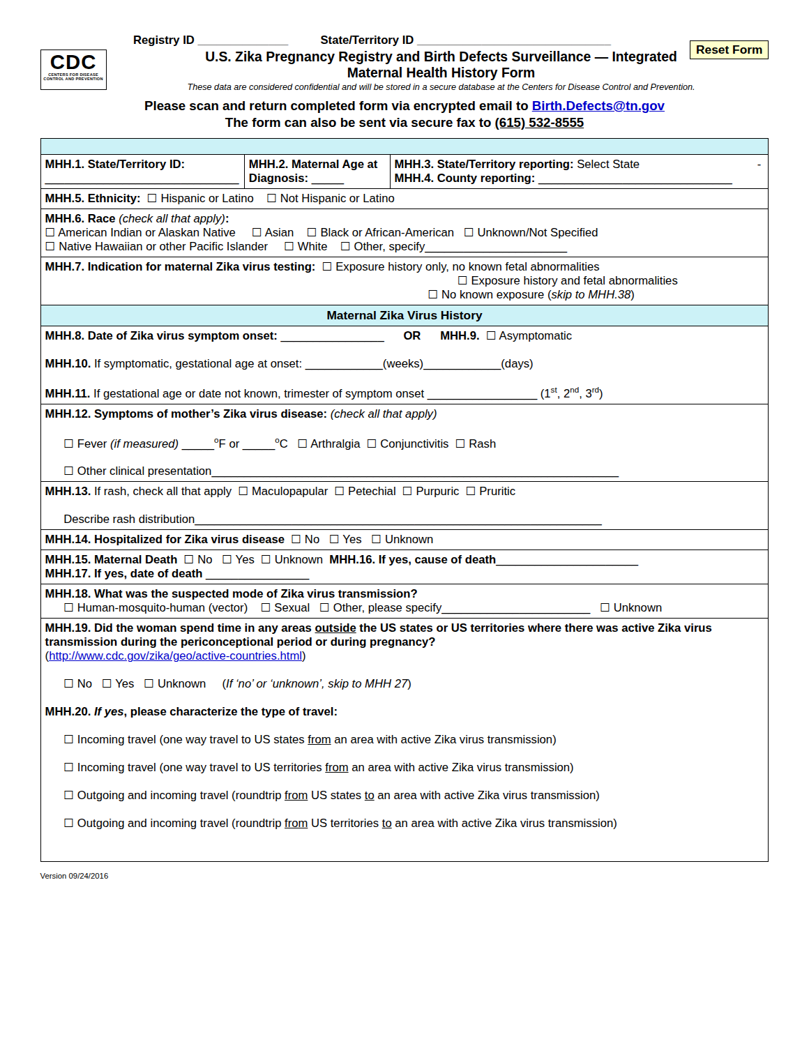Registry ID ______________ State/Territory ID ______________________________ Reset Form
CDC CENTERS FOR DISEASE CONTROL AND PREVENTION
U.S. Zika Pregnancy Registry and Birth Defects Surveillance — Integrated
Maternal Health History Form
These data are considered confidential and will be stored in a secure database at the Centers for Disease Control and Prevention.
Please scan and return completed form via encrypted email to Birth.Defects@tn.gov
The form can also be sent via secure fax to (615) 532-8555
| MHH.1. State/Territory ID: ______________________________ | MHH.2. Maternal Age at Diagnosis: _____ | MHH.3. State/Territory reporting: Select State - MHH.4. County reporting: ______________________________ |
| MHH.5. Ethnicity: ☐ Hispanic or Latino ☐ Not Hispanic or Latino |
| MHH.6. Race (check all that apply) : ☐ American Indian or Alaskan Native ☐ Asian ☐ Black or African-American ☐ Unknown/Not Specified ☐ Native Hawaiian or other Pacific Islander ☐ White ☐ Other, specify______________________ |
| MHH.7. Indication for maternal Zika virus testing: ☐ Exposure history only, no known fetal abnormalities ☐ Exposure history and fetal abnormalities ☐ No known exposure ( skip to MHH.38 ) |
| Maternal Zika Virus History |
| MHH.8. Date of Zika virus symptom onset: ________________ OR MHH.9. ☐ Asymptomatic MHH.10. If symptomatic, gestational age at onset: ____________(weeks)____________(days) MHH.11. If gestational age or date not known, trimester of symptom onset _________________ (1 st , 2 nd , 3 rd ) |
| MHH.12. Symptoms of mother’s Zika virus disease: (check all that apply) ☐ Fever (if measured) _____ o F or _____ o C ☐ Arthralgia ☐ Conjunctivitis ☐ Rash ☐ Other clinical presentation_______________________________________________________________ |
| MHH.13. If rash, check all that apply ☐ Maculopapular ☐ Petechial ☐ Purpuric ☐ Pruritic Describe rash distribution_______________________________________________________________ |
| MHH.14. Hospitalized for Zika virus disease ☐ No ☐ Yes ☐ Unknown |
| MHH.15. Maternal Death ☐ No ☐ Yes ☐ Unknown MHH.16. If yes, cause of death ______________________ MHH.17. If yes, date of death ________________ |
| MHH.18. What was the suspected mode of Zika virus transmission? ☐ Human-mosquito-human (vector) ☐ Sexual ☐ Other, please specify_______________________ ☐ Unknown |
| MHH.19. Did the woman spend time in any areas outside the US states or US territories where there was active Zika virus transmission during the periconceptional period or during pregnancy? ( http://www.cdc.gov/zika/geo/active-countries.html ) ☐ No ☐ Yes ☐ Unknown ( If ‘no’ or ‘unknown’, skip to MHH 27 ) MHH.20. If yes , please characterize the type of travel: ☐ Incoming travel (one way travel to US states from an area with active Zika virus transmission) ☐ Incoming travel (one way travel to US territories from an area with active Zika virus transmission) ☐ Outgoing and incoming travel (roundtrip from US states to an area with active Zika virus transmission) ☐ Outgoing and incoming travel (roundtrip from US territories to an area with active Zika virus transmission) |
Version 09/24/2016